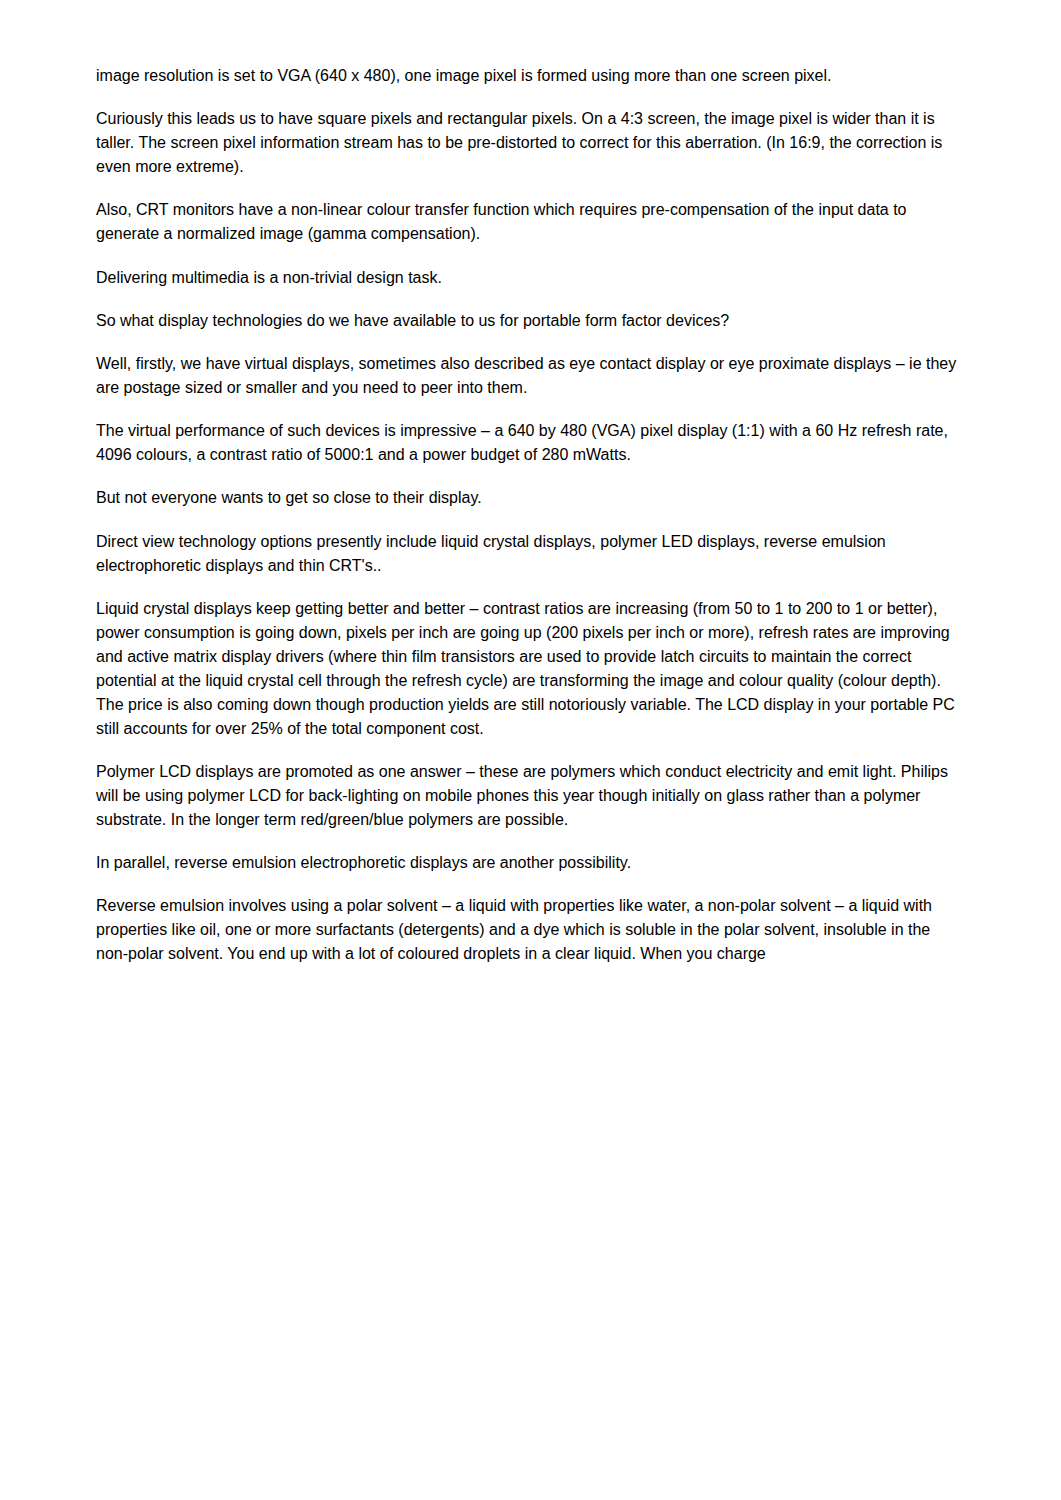image resolution is set to VGA (640 x 480), one image pixel is formed using more than one screen pixel.
Curiously this leads us to have square pixels and rectangular pixels. On a 4:3 screen, the image pixel is wider than it is taller. The screen pixel information stream has to be pre-distorted to correct for this aberration. (In 16:9, the correction is even more extreme).
Also, CRT monitors have a non-linear colour transfer function which requires pre-compensation of the input data to generate a normalized image (gamma compensation).
Delivering multimedia is a non-trivial design task.
So what display technologies do we have available to us for portable form factor devices?
Well, firstly, we have virtual displays, sometimes also described as eye contact display or eye proximate displays – ie they are postage sized or smaller and you need to peer into them.
The virtual performance of such devices is impressive – a 640 by 480 (VGA) pixel display (1:1) with a 60 Hz refresh rate, 4096 colours, a contrast ratio of 5000:1 and a power budget of 280 mWatts.
But not everyone wants to get so close to their display.
Direct view technology options presently include liquid crystal displays, polymer LED displays, reverse emulsion electrophoretic displays and thin CRT's..
Liquid crystal displays keep getting better and better – contrast ratios are increasing (from 50 to 1 to 200 to 1 or better), power consumption is going down, pixels per inch are going up (200 pixels per inch or more), refresh rates are improving and active matrix display drivers (where thin film transistors are used to provide latch circuits to maintain the correct potential at the liquid crystal cell through the refresh cycle) are transforming the image and colour quality (colour depth). The price is also coming down though production yields are still notoriously variable. The LCD display in your portable PC still accounts for over 25% of the total component cost.
Polymer LCD displays are promoted as one answer – these are polymers which conduct electricity and emit light. Philips will be using polymer LCD for back-lighting on mobile phones this year though initially on glass rather than a polymer substrate. In the longer term red/green/blue polymers are possible.
In parallel, reverse emulsion electrophoretic displays are another possibility.
Reverse emulsion involves using a polar solvent – a liquid with properties like water, a non-polar solvent – a liquid with properties like oil, one or more surfactants (detergents) and a dye which is soluble in the polar solvent, insoluble in the non-polar solvent. You end up with a lot of coloured droplets in a clear liquid. When you charge